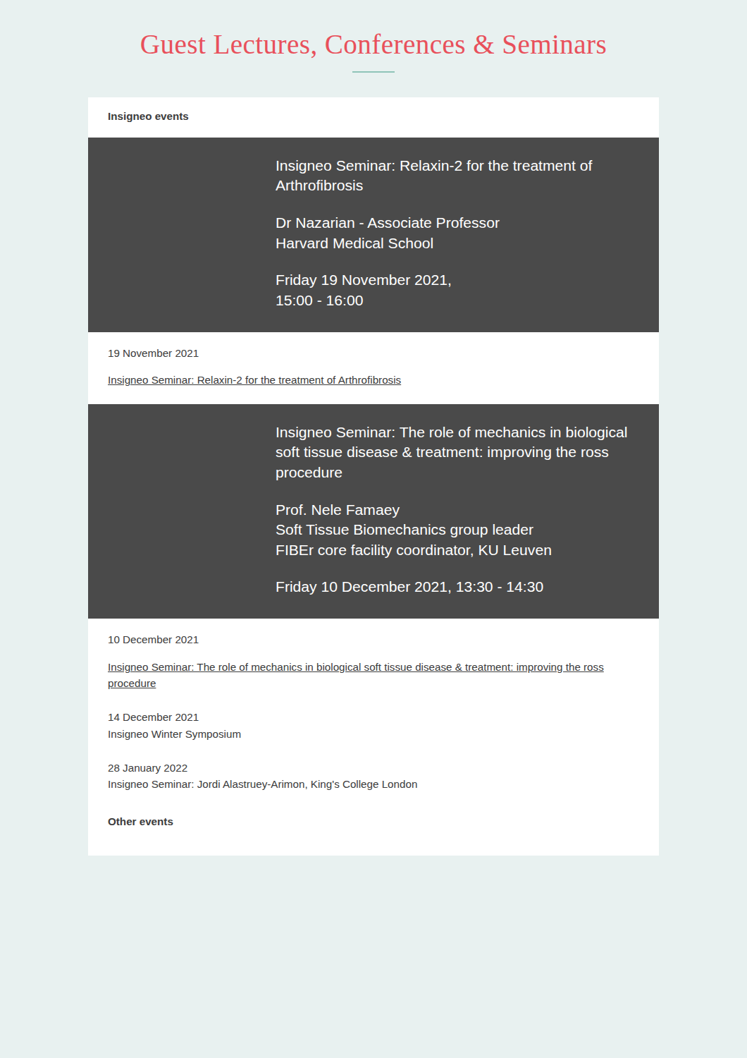Guest Lectures, Conferences & Seminars
Insigneo events
Insigneo Seminar: Relaxin-2 for the treatment of Arthrofibrosis
Dr Nazarian - Associate Professor
Harvard Medical School
Friday 19 November 2021,
15:00 - 16:00
19 November 2021
Insigneo Seminar: Relaxin-2 for the treatment of Arthrofibrosis
Insigneo Seminar: The role of mechanics in biological soft tissue disease & treatment: improving the ross procedure
Prof. Nele Famaey
Soft Tissue Biomechanics group leader
FIBEr core facility coordinator, KU Leuven
Friday 10 December 2021, 13:30 - 14:30
10 December 2021
Insigneo Seminar: The role of mechanics in biological soft tissue disease & treatment: improving the ross procedure
14 December 2021 Insigneo Winter Symposium
28 January 2022 Insigneo Seminar: Jordi Alastruey-Arimon, King's College London
Other events